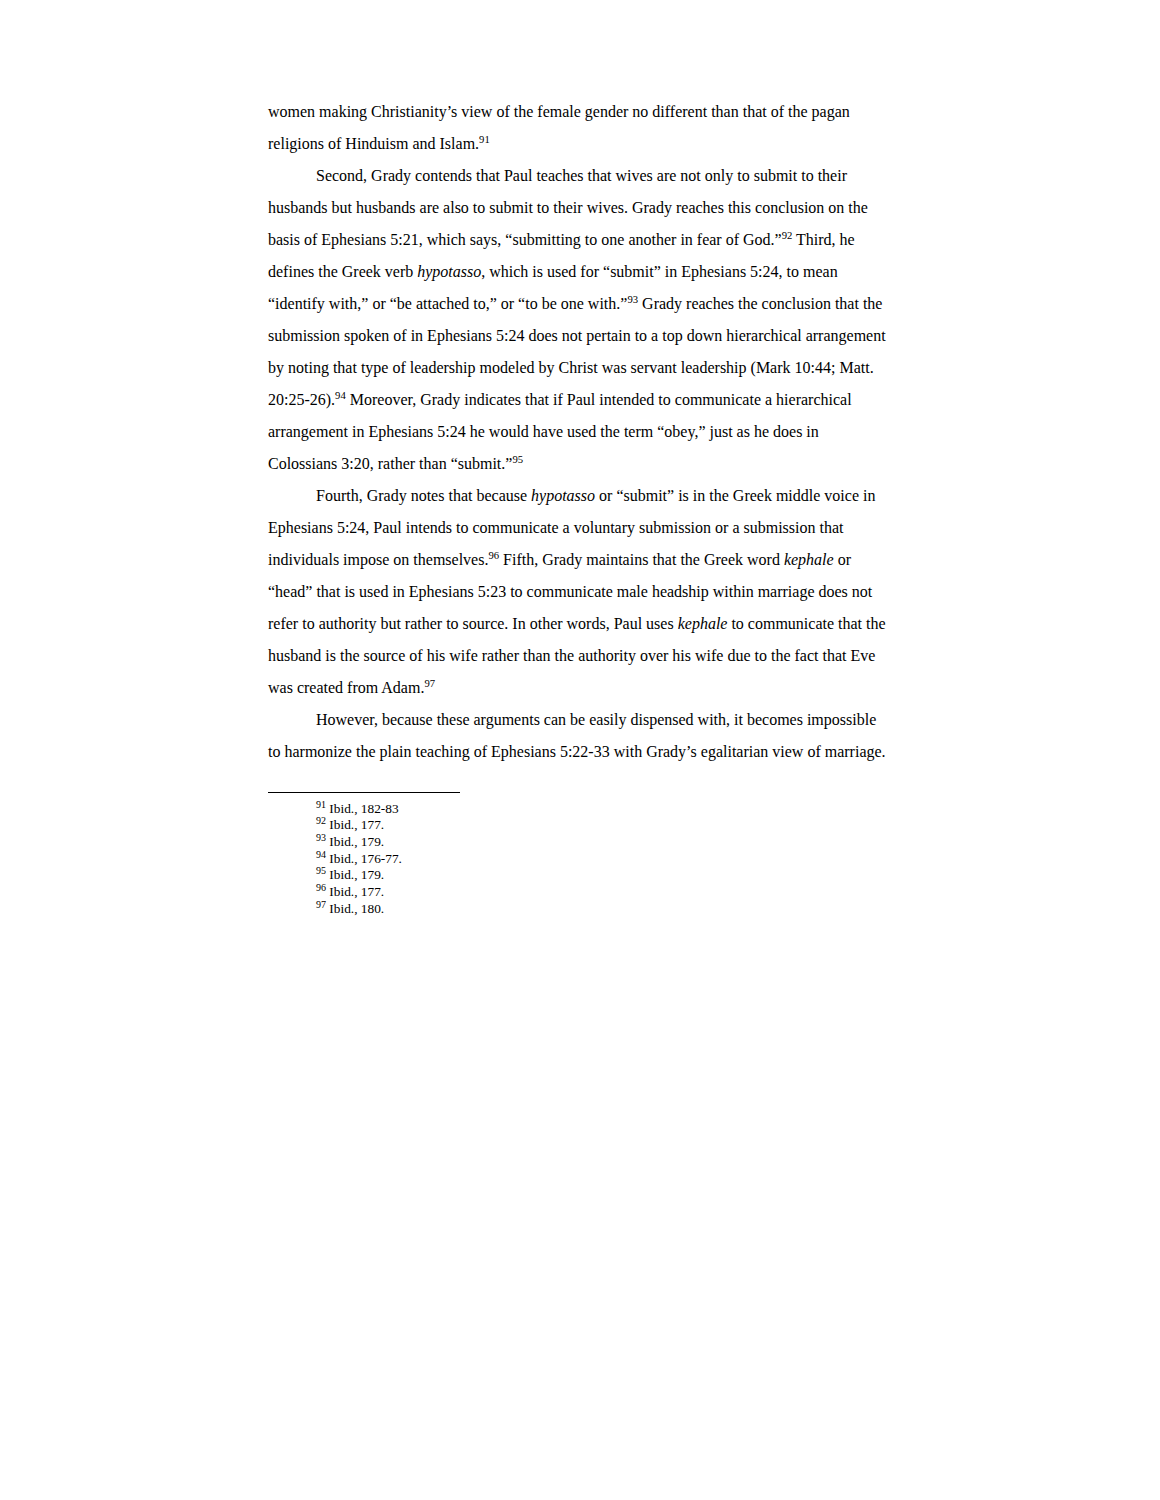women making Christianity’s view of the female gender no different than that of the pagan religions of Hinduism and Islam.91
Second, Grady contends that Paul teaches that wives are not only to submit to their husbands but husbands are also to submit to their wives. Grady reaches this conclusion on the basis of Ephesians 5:21, which says, “submitting to one another in fear of God.”92 Third, he defines the Greek verb hypotasso, which is used for “submit” in Ephesians 5:24, to mean “identify with,” or “be attached to,” or “to be one with.”93 Grady reaches the conclusion that the submission spoken of in Ephesians 5:24 does not pertain to a top down hierarchical arrangement by noting that type of leadership modeled by Christ was servant leadership (Mark 10:44; Matt. 20:25-26).94 Moreover, Grady indicates that if Paul intended to communicate a hierarchical arrangement in Ephesians 5:24 he would have used the term “obey,” just as he does in Colossians 3:20, rather than “submit.”95
Fourth, Grady notes that because hypotasso or “submit” is in the Greek middle voice in Ephesians 5:24, Paul intends to communicate a voluntary submission or a submission that individuals impose on themselves.96 Fifth, Grady maintains that the Greek word kephale or “head” that is used in Ephesians 5:23 to communicate male headship within marriage does not refer to authority but rather to source. In other words, Paul uses kephale to communicate that the husband is the source of his wife rather than the authority over his wife due to the fact that Eve was created from Adam.97
However, because these arguments can be easily dispensed with, it becomes impossible to harmonize the plain teaching of Ephesians 5:22-33 with Grady’s egalitarian view of marriage.
91 Ibid., 182-83
92 Ibid., 177.
93 Ibid., 179.
94 Ibid., 176-77.
95 Ibid., 179.
96 Ibid., 177.
97 Ibid., 180.